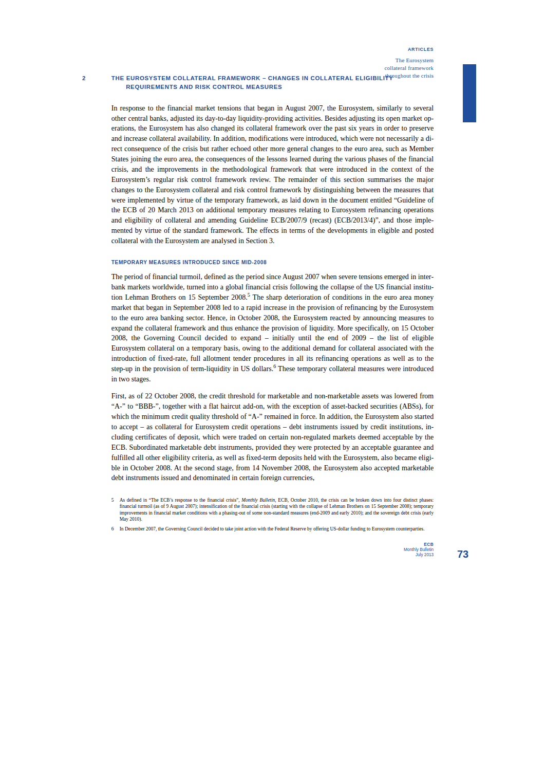ARTICLES
The Eurosystem
collateral framework
throughout the crisis
2 THE EUROSYSTEM COLLATERAL FRAMEWORK – CHANGES IN COLLATERAL ELIGIBILITY REQUIREMENTS AND RISK CONTROL MEASURES
In response to the financial market tensions that began in August 2007, the Eurosystem, similarly to several other central banks, adjusted its day-to-day liquidity-providing activities. Besides adjusting its open market operations, the Eurosystem has also changed its collateral framework over the past six years in order to preserve and increase collateral availability. In addition, modifications were introduced, which were not necessarily a direct consequence of the crisis but rather echoed other more general changes to the euro area, such as Member States joining the euro area, the consequences of the lessons learned during the various phases of the financial crisis, and the improvements in the methodological framework that were introduced in the context of the Eurosystem’s regular risk control framework review. The remainder of this section summarises the major changes to the Eurosystem collateral and risk control framework by distinguishing between the measures that were implemented by virtue of the temporary framework, as laid down in the document entitled “Guideline of the ECB of 20 March 2013 on additional temporary measures relating to Eurosystem refinancing operations and eligibility of collateral and amending Guideline ECB/2007/9 (recast) (ECB/2013/4)”, and those implemented by virtue of the standard framework. The effects in terms of the developments in eligible and posted collateral with the Eurosystem are analysed in Section 3.
TEMPORARY MEASURES INTRODUCED SINCE MID-2008
The period of financial turmoil, defined as the period since August 2007 when severe tensions emerged in interbank markets worldwide, turned into a global financial crisis following the collapse of the US financial institution Lehman Brothers on 15 September 2008.5 The sharp deterioration of conditions in the euro area money market that began in September 2008 led to a rapid increase in the provision of refinancing by the Eurosystem to the euro area banking sector. Hence, in October 2008, the Eurosystem reacted by announcing measures to expand the collateral framework and thus enhance the provision of liquidity. More specifically, on 15 October 2008, the Governing Council decided to expand – initially until the end of 2009 – the list of eligible Eurosystem collateral on a temporary basis, owing to the additional demand for collateral associated with the introduction of fixed-rate, full allotment tender procedures in all its refinancing operations as well as to the step-up in the provision of term-liquidity in US dollars.6 These temporary collateral measures were introduced in two stages.
First, as of 22 October 2008, the credit threshold for marketable and non-marketable assets was lowered from “A-” to “BBB-”, together with a flat haircut add-on, with the exception of asset-backed securities (ABSs), for which the minimum credit quality threshold of “A-” remained in force. In addition, the Eurosystem also started to accept – as collateral for Eurosystem credit operations – debt instruments issued by credit institutions, including certificates of deposit, which were traded on certain non-regulated markets deemed acceptable by the ECB. Subordinated marketable debt instruments, provided they were protected by an acceptable guarantee and fulfilled all other eligibility criteria, as well as fixed-term deposits held with the Eurosystem, also became eligible in October 2008. At the second stage, from 14 November 2008, the Eurosystem also accepted marketable debt instruments issued and denominated in certain foreign currencies,
5
As defined in “The ECB’s response to the financial crisis”, Monthly Bulletin, ECB, October 2010, the crisis can be broken down into four distinct phases: financial turmoil (as of 9 August 2007); intensification of the financial crisis (starting with the collapse of Lehman Brothers on 15 September 2008); temporary improvements in financial market conditions with a phasing-out of some non-standard measures (end-2009 and early 2010); and the sovereign debt crisis (early May 2010).
6
In December 2007, the Governing Council decided to take joint action with the Federal Reserve by offering US-dollar funding to Eurosystem counterparties.
ECB
Monthly Bulletin
July 2013
73